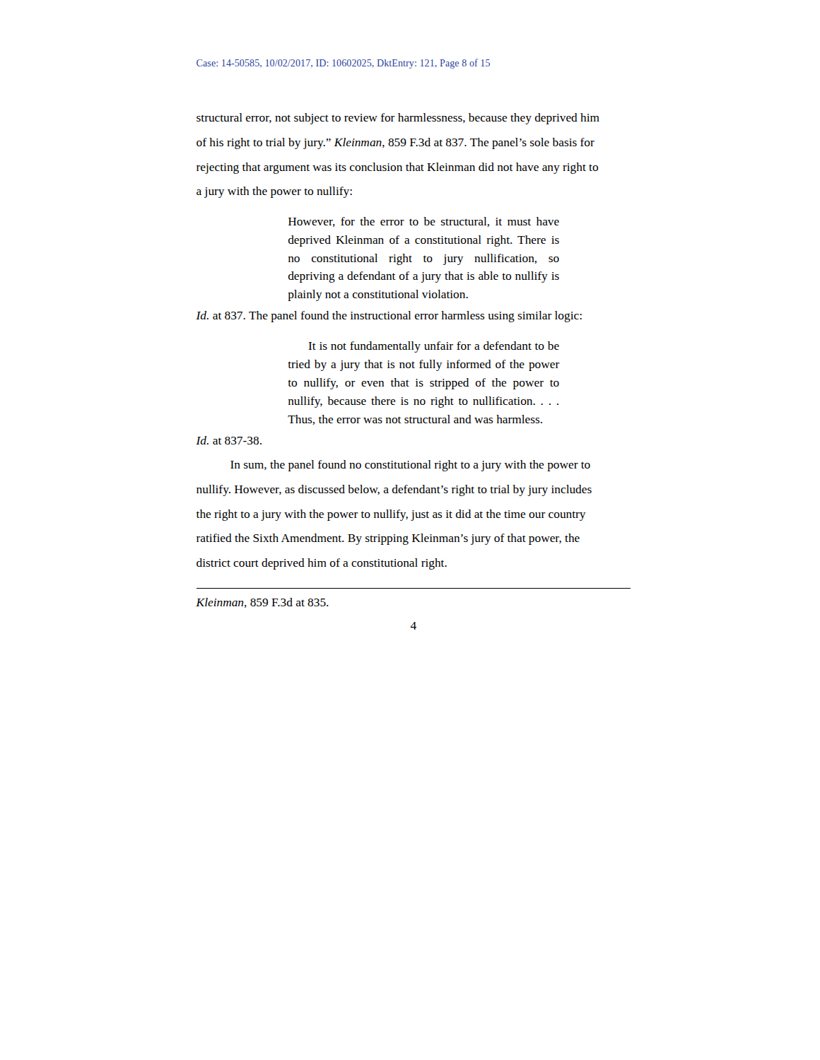Case: 14-50585, 10/02/2017, ID: 10602025, DktEntry: 121, Page 8 of 15
structural error, not subject to review for harmlessness, because they deprived him
of his right to trial by jury.” Kleinman, 859 F.3d at 837. The panel’s sole basis for
rejecting that argument was its conclusion that Kleinman did not have any right to
a jury with the power to nullify:
However, for the error to be structural, it must have deprived Kleinman of a constitutional right. There is no constitutional right to jury nullification, so depriving a defendant of a jury that is able to nullify is plainly not a constitutional violation.
Id. at 837. The panel found the instructional error harmless using similar logic:
It is not fundamentally unfair for a defendant to be tried by a jury that is not fully informed of the power to nullify, or even that is stripped of the power to nullify, because there is no right to nullification. . . . Thus, the error was not structural and was harmless.
Id. at 837-38.
In sum, the panel found no constitutional right to a jury with the power to
nullify. However, as discussed below, a defendant’s right to trial by jury includes
the right to a jury with the power to nullify, just as it did at the time our country
ratified the Sixth Amendment. By stripping Kleinman’s jury of that power, the
district court deprived him of a constitutional right.
Kleinman, 859 F.3d at 835.
4